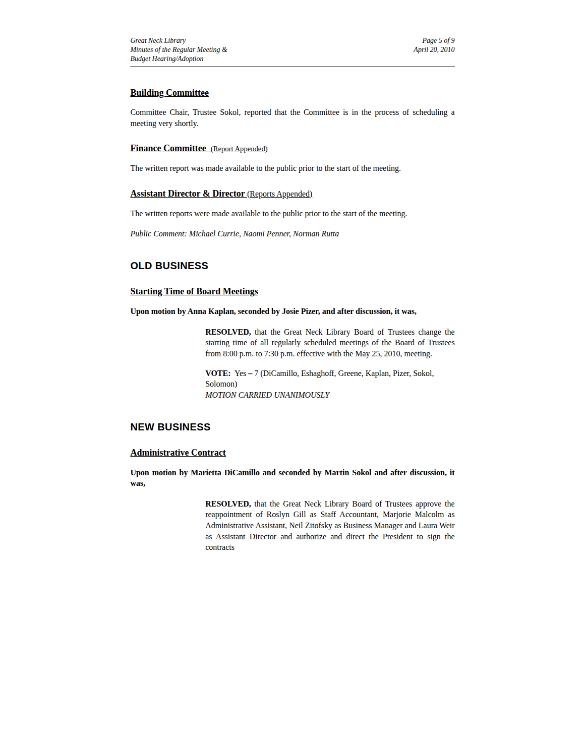Great Neck Library
Minutes of the Regular Meeting &
Budget Hearing/Adoption
Page 5 of 9
April 20, 2010
Building Committee
Committee Chair, Trustee Sokol, reported that the Committee is in the process of scheduling a meeting very shortly.
Finance Committee (Report Appended)
The written report was made available to the public prior to the start of the meeting.
Assistant Director & Director (Reports Appended)
The written reports were made available to the public prior to the start of the meeting.
Public Comment: Michael Currie, Naomi Penner, Norman Rutta
OLD BUSINESS
Starting Time of Board Meetings
Upon motion by Anna Kaplan, seconded by Josie Pizer, and after discussion, it was,
RESOLVED, that the Great Neck Library Board of Trustees change the starting time of all regularly scheduled meetings of the Board of Trustees from 8:00 p.m. to 7:30 p.m. effective with the May 25, 2010, meeting.
VOTE: Yes – 7 (DiCamillo, Eshaghoff, Greene, Kaplan, Pizer, Sokol, Solomon)
MOTION CARRIED UNANIMOUSLY
NEW BUSINESS
Administrative Contract
Upon motion by Marietta DiCamillo and seconded by Martin Sokol and after discussion, it was,
RESOLVED, that the Great Neck Library Board of Trustees approve the reappointment of Roslyn Gill as Staff Accountant, Marjorie Malcolm as Administrative Assistant, Neil Zitofsky as Business Manager and Laura Weir as Assistant Director and authorize and direct the President to sign the contracts